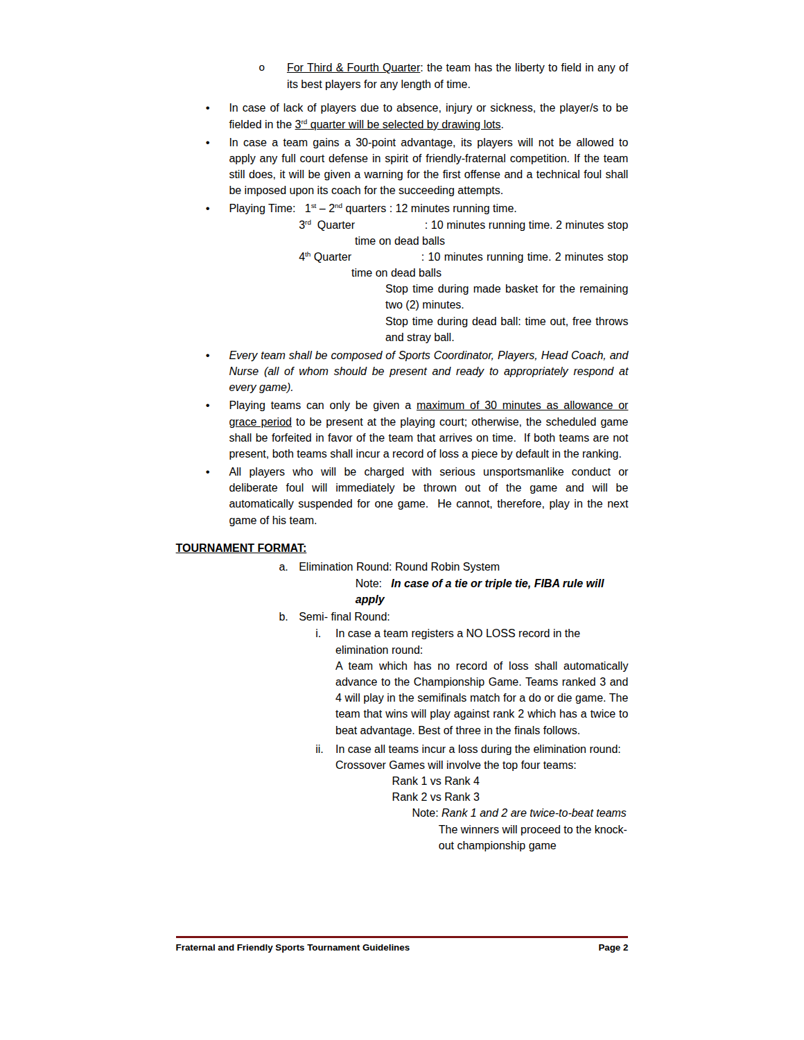For Third & Fourth Quarter: the team has the liberty to field in any of its best players for any length of time.
In case of lack of players due to absence, injury or sickness, the player/s to be fielded in the 3rd quarter will be selected by drawing lots.
In case a team gains a 30-point advantage, its players will not be allowed to apply any full court defense in spirit of friendly-fraternal competition. If the team still does, it will be given a warning for the first offense and a technical foul shall be imposed upon its coach for the succeeding attempts.
Playing Time: 1st – 2nd quarters : 12 minutes running time.
3rd Quarter : 10 minutes running time. 2 minutes stop time on dead balls
4th Quarter : 10 minutes running time. 2 minutes stop time on dead balls
Stop time during made basket for the remaining two (2) minutes.
Stop time during dead ball: time out, free throws and stray ball.
Every team shall be composed of Sports Coordinator, Players, Head Coach, and Nurse (all of whom should be present and ready to appropriately respond at every game).
Playing teams can only be given a maximum of 30 minutes as allowance or grace period to be present at the playing court; otherwise, the scheduled game shall be forfeited in favor of the team that arrives on time. If both teams are not present, both teams shall incur a record of loss a piece by default in the ranking.
All players who will be charged with serious unsportsmanlike conduct or deliberate foul will immediately be thrown out of the game and will be automatically suspended for one game. He cannot, therefore, play in the next game of his team.
TOURNAMENT FORMAT:
a. Elimination Round: Round Robin System
Note: In case of a tie or triple tie, FIBA rule will apply
b. Semi- final Round:
i. In case a team registers a NO LOSS record in the elimination round:
A team which has no record of loss shall automatically advance to the Championship Game. Teams ranked 3 and 4 will play in the semifinals match for a do or die game. The team that wins will play against rank 2 which has a twice to beat advantage. Best of three in the finals follows.
ii. In case all teams incur a loss during the elimination round:
Crossover Games will involve the top four teams:
Rank 1 vs Rank 4
Rank 2 vs Rank 3
Note: Rank 1 and 2 are twice-to-beat teams
The winners will proceed to the knock-out championship game
Fraternal and Friendly Sports Tournament Guidelines
Page 2